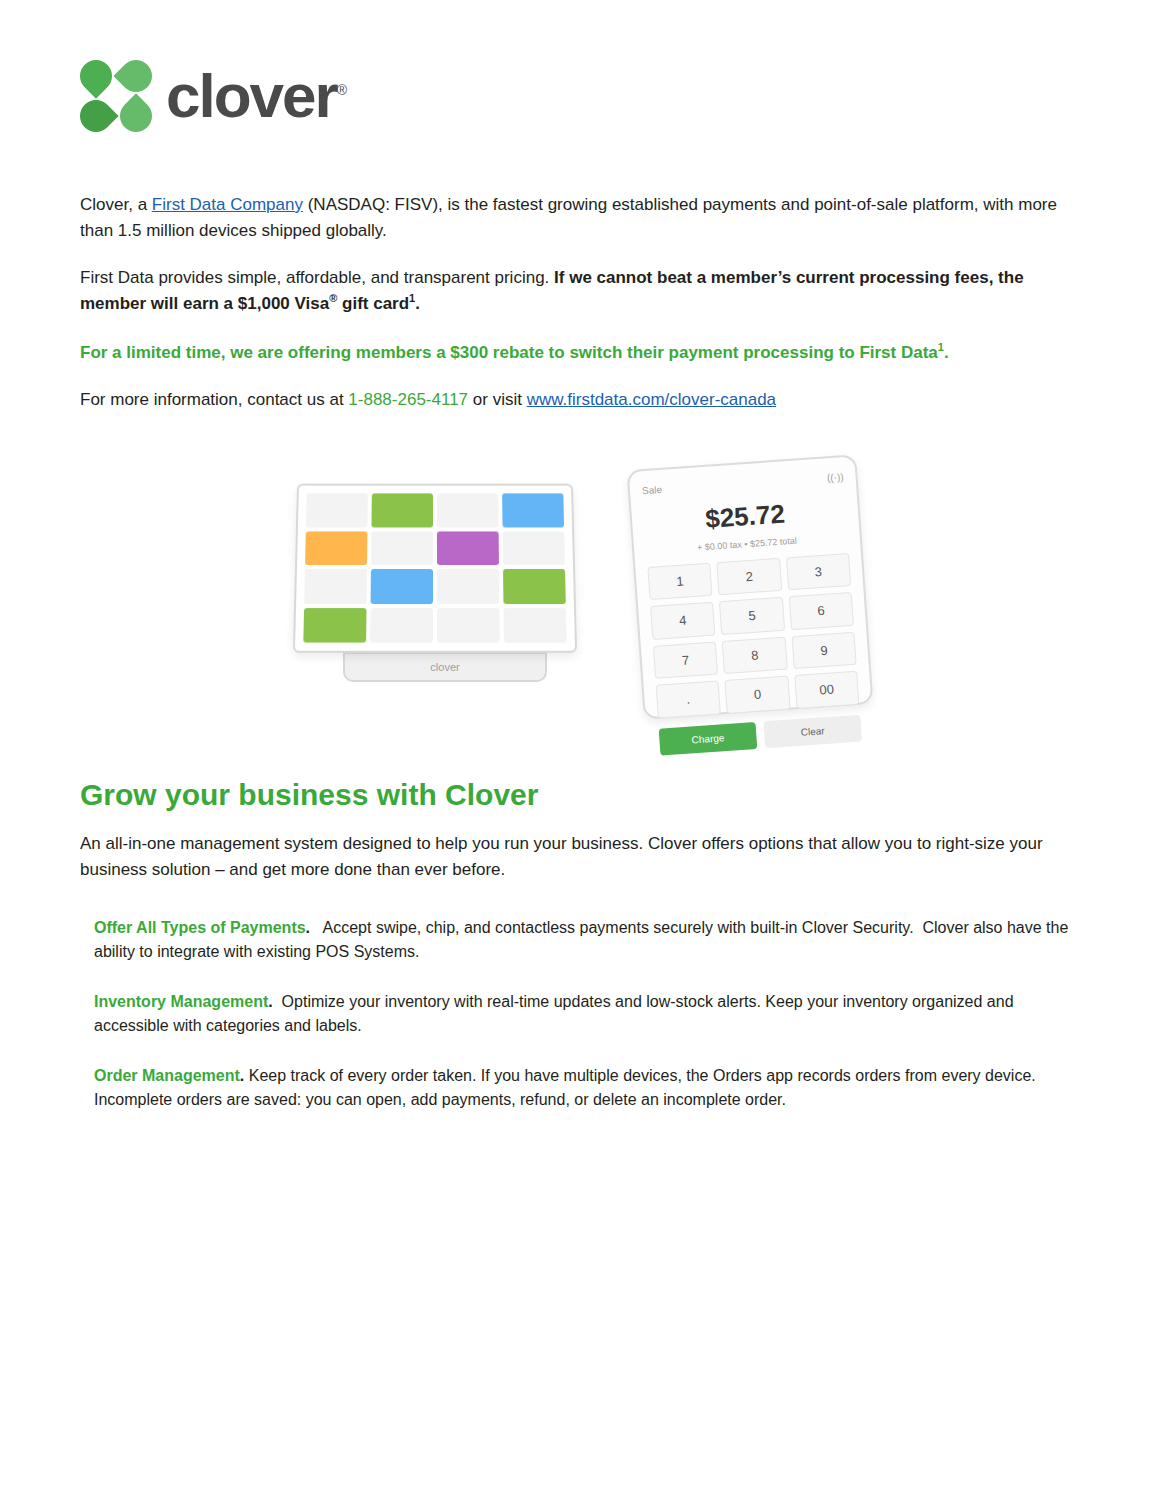clover®
Clover, a First Data Company (NASDAQ: FISV), is the fastest growing established payments and point-of-sale platform, with more than 1.5 million devices shipped globally.
First Data provides simple, affordable, and transparent pricing. If we cannot beat a member’s current processing fees, the member will earn a $1,000 Visa® gift card1.
For a limited time, we are offering members a $300 rebate to switch their payment processing to First Data1.
For more information, contact us at 1-888-265-4117 or visit www.firstdata.com/clover-canada
clover
Sale ((·))
$25.72
+ $0.00 tax • $25.72 total
1
2
3
4
5
6
7
8
9
.
0
00
Charge
Clear
Grow your business with Clover
An all-in-one management system designed to help you run your business. Clover offers options that allow you to right-size your business solution – and get more done than ever before.
Offer All Types of Payments. Accept swipe, chip, and contactless payments securely with built-in Clover Security. Clover also have the ability to integrate with existing POS Systems.
Inventory Management. Optimize your inventory with real-time updates and low-stock alerts. Keep your inventory organized and accessible with categories and labels.
Order Management. Keep track of every order taken. If you have multiple devices, the Orders app records orders from every device. Incomplete orders are saved: you can open, add payments, refund, or delete an incomplete order.